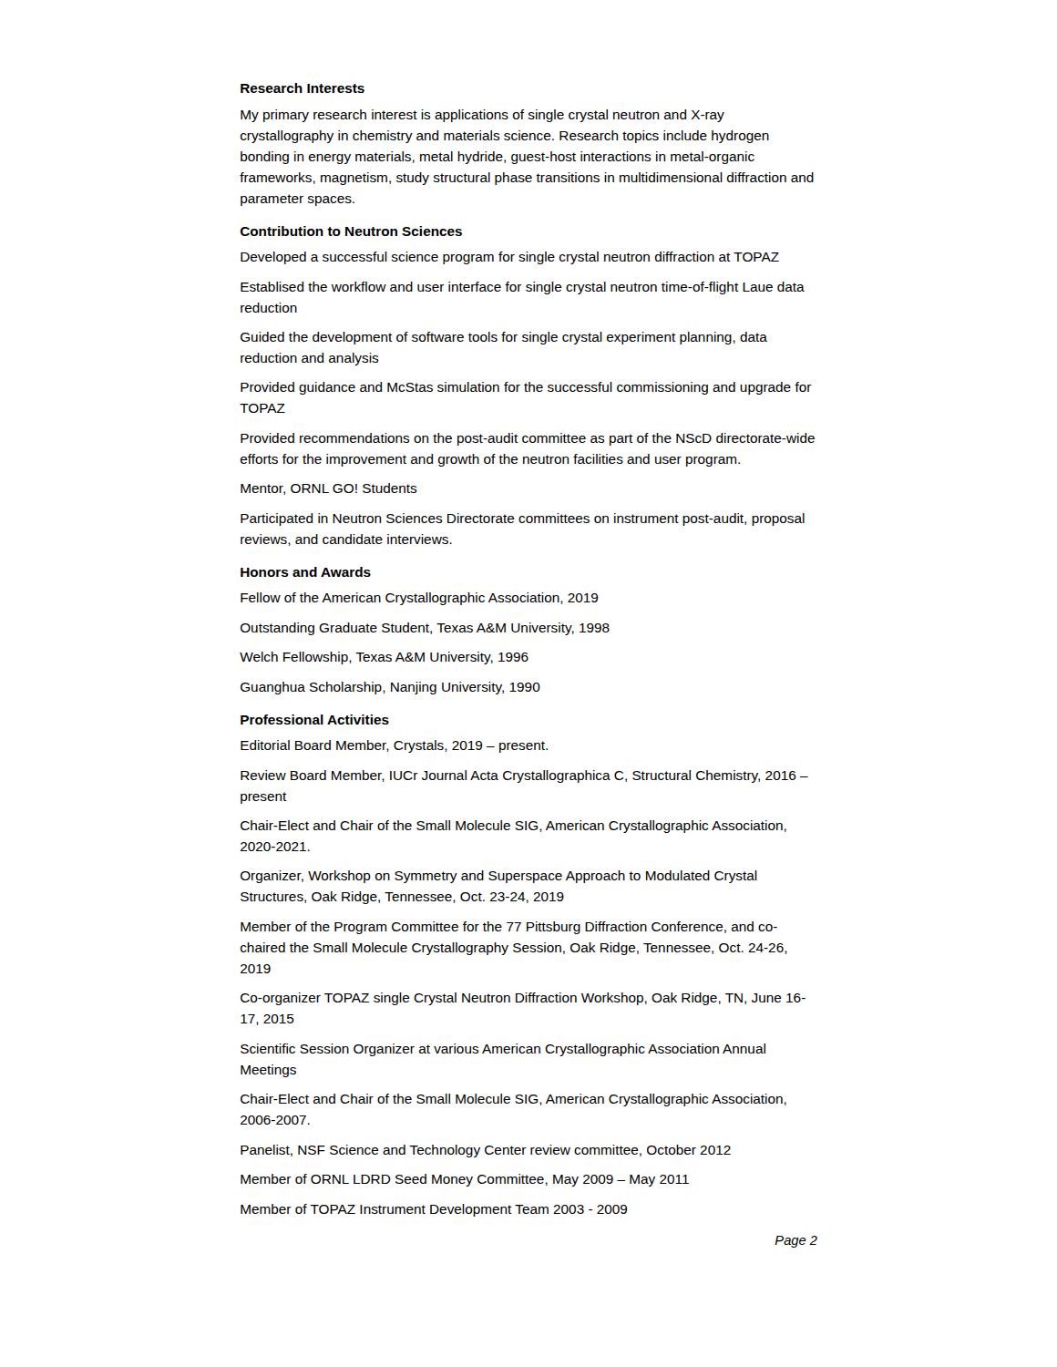Research Interests
My primary research interest is applications of single crystal neutron and X-ray crystallography in chemistry and materials science. Research topics include hydrogen bonding in energy materials, metal hydride, guest-host interactions in metal-organic frameworks, magnetism, study structural phase transitions in multidimensional diffraction and parameter spaces.
Contribution to Neutron Sciences
Developed a successful science program for single crystal neutron diffraction at TOPAZ
Establised the workflow and user interface for single crystal neutron time-of-flight Laue data reduction
Guided the development of software tools for single crystal experiment planning, data reduction and analysis
Provided guidance and McStas simulation for the successful commissioning and upgrade for TOPAZ
Provided recommendations on the post-audit committee as part of the NScD directorate-wide efforts for the improvement and growth of the neutron facilities and user program.
Mentor, ORNL GO! Students
Participated in Neutron Sciences Directorate committees on instrument post-audit, proposal reviews, and candidate interviews.
Honors and Awards
Fellow of the American Crystallographic Association, 2019
Outstanding Graduate Student, Texas A&M University, 1998
Welch Fellowship, Texas A&M University, 1996
Guanghua Scholarship, Nanjing University, 1990
Professional Activities
Editorial Board Member, Crystals, 2019 – present.
Review Board Member, IUCr Journal Acta Crystallographica C, Structural Chemistry, 2016 – present
Chair-Elect and Chair of the Small Molecule SIG, American Crystallographic Association, 2020-2021.
Organizer, Workshop on Symmetry and Superspace Approach to Modulated Crystal Structures, Oak Ridge, Tennessee, Oct. 23-24, 2019
Member of the Program Committee for the 77 Pittsburg Diffraction Conference, and co-chaired the Small Molecule Crystallography Session, Oak Ridge, Tennessee, Oct. 24-26, 2019
Co-organizer TOPAZ single Crystal Neutron Diffraction Workshop, Oak Ridge, TN, June 16-17, 2015
Scientific Session Organizer at various American Crystallographic Association Annual Meetings
Chair-Elect and Chair of the Small Molecule SIG, American Crystallographic Association, 2006-2007.
Panelist, NSF Science and Technology Center review committee, October 2012
Member of ORNL LDRD Seed Money Committee, May 2009 – May 2011
Member of TOPAZ Instrument Development Team 2003 - 2009
Page 2